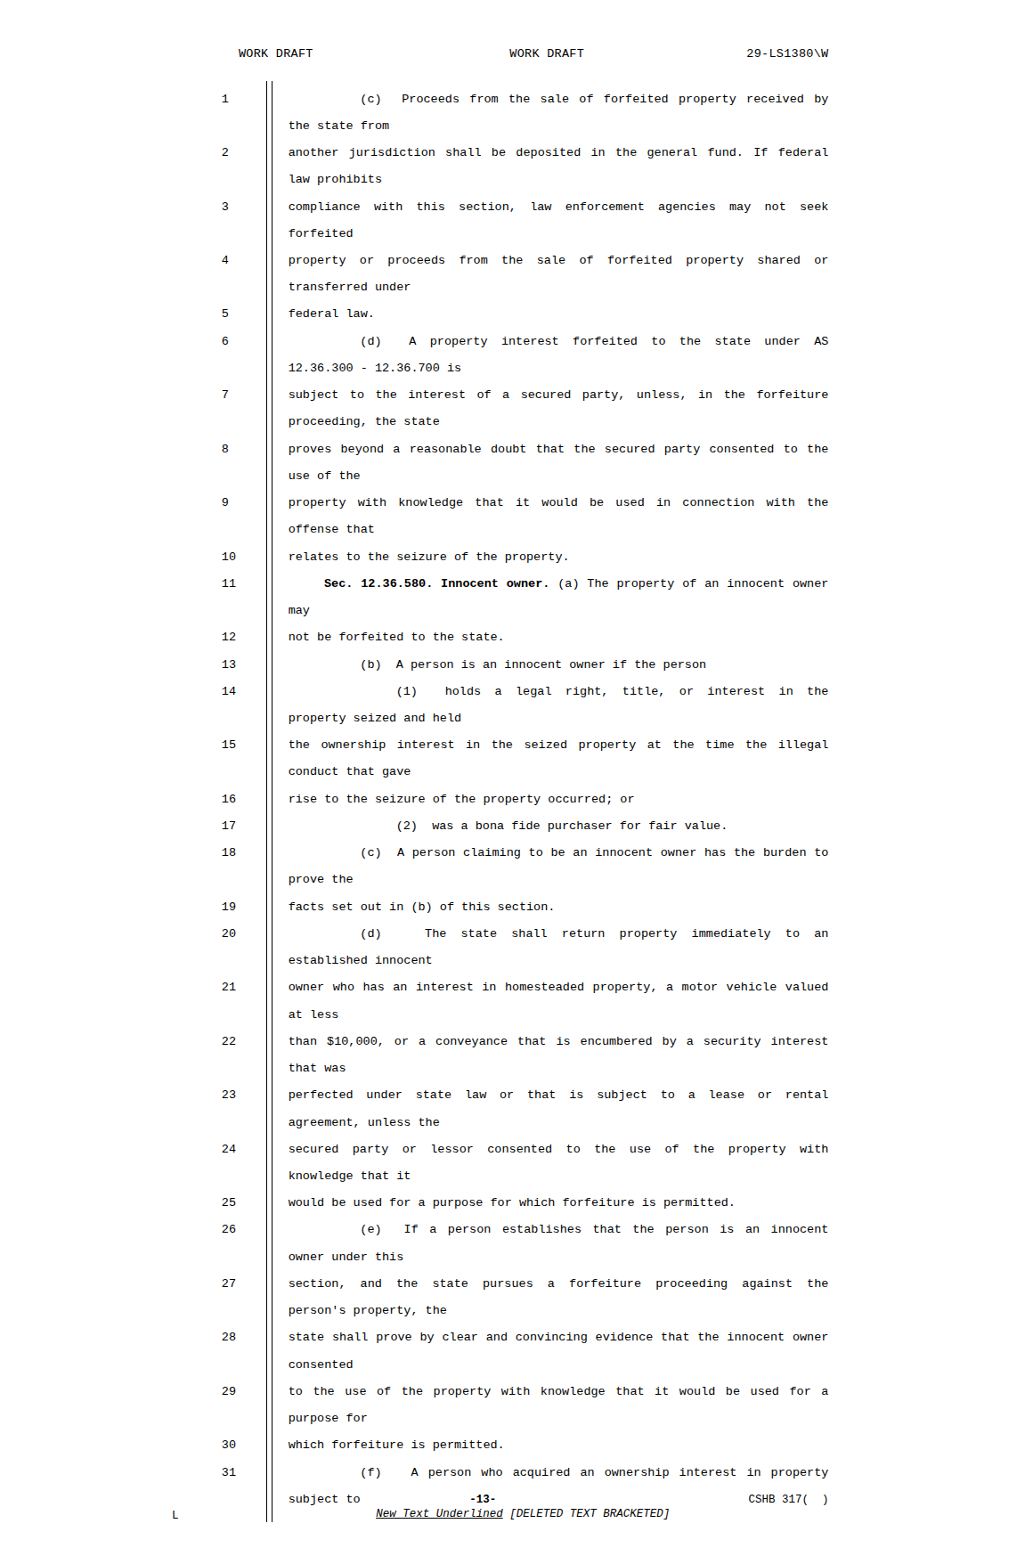WORK DRAFT WORK DRAFT 29-LS1380\W
(c) Proceeds from the sale of forfeited property received by the state from
another jurisdiction shall be deposited in the general fund. If federal law prohibits
compliance with this section, law enforcement agencies may not seek forfeited
property or proceeds from the sale of forfeited property shared or transferred under
federal law.
(d) A property interest forfeited to the state under AS 12.36.300 - 12.36.700 is
subject to the interest of a secured party, unless, in the forfeiture proceeding, the state
proves beyond a reasonable doubt that the secured party consented to the use of the
property with knowledge that it would be used in connection with the offense that
relates to the seizure of the property.
Sec. 12.36.580. Innocent owner. (a) The property of an innocent owner may
not be forfeited to the state.
(b) A person is an innocent owner if the person
(1) holds a legal right, title, or interest in the property seized and held
the ownership interest in the seized property at the time the illegal conduct that gave
rise to the seizure of the property occurred; or
(2) was a bona fide purchaser for fair value.
(c) A person claiming to be an innocent owner has the burden to prove the
facts set out in (b) of this section.
(d) The state shall return property immediately to an established innocent
owner who has an interest in homesteaded property, a motor vehicle valued at less
than $10,000, or a conveyance that is encumbered by a security interest that was
perfected under state law or that is subject to a lease or rental agreement, unless the
secured party or lessor consented to the use of the property with knowledge that it
would be used for a purpose for which forfeiture is permitted.
(e) If a person establishes that the person is an innocent owner under this
section, and the state pursues a forfeiture proceeding against the person's property, the
state shall prove by clear and convincing evidence that the innocent owner consented
to the use of the property with knowledge that it would be used for a purpose for
which forfeiture is permitted.
(f) A person who acquired an ownership interest in property subject to
L
-13- CSHB 317( )
New Text Underlined [DELETED TEXT BRACKETED]